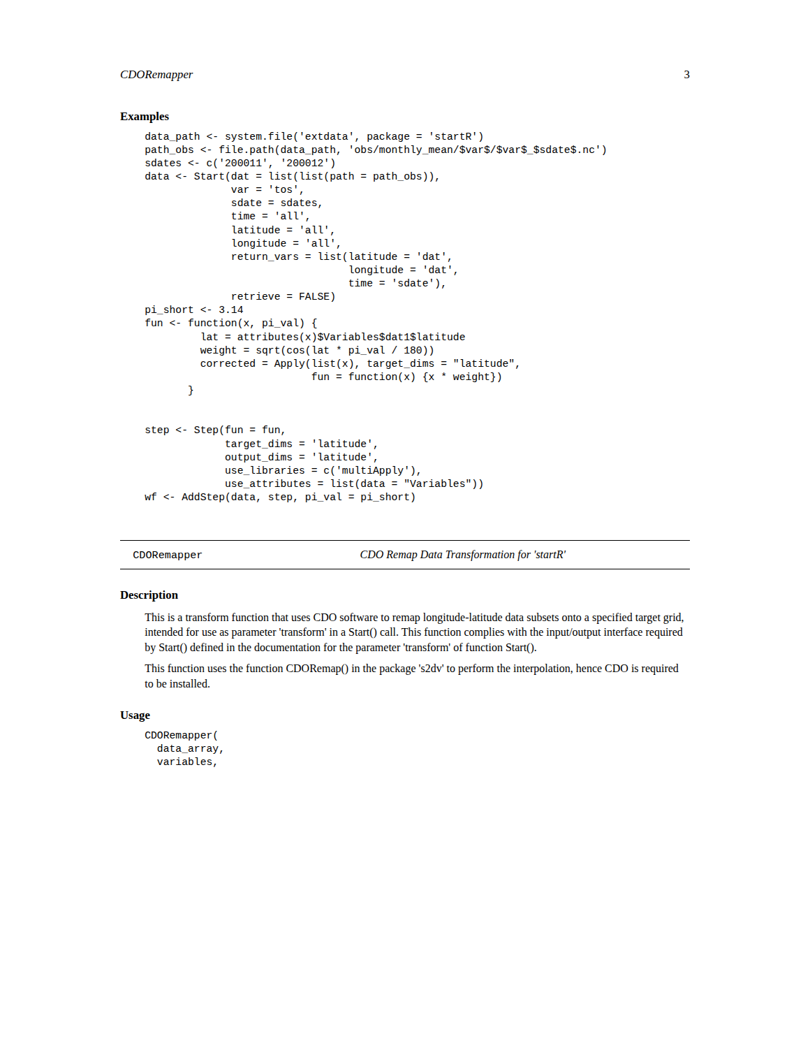CDORemapper 3
Examples
data_path <- system.file('extdata', package = 'startR')
path_obs <- file.path(data_path, 'obs/monthly_mean/$var$/$var$_$sdate$.nc')
sdates <- c('200011', '200012')
data <- Start(dat = list(list(path = path_obs)),
              var = 'tos',
              sdate = sdates,
              time = 'all',
              latitude = 'all',
              longitude = 'all',
              return_vars = list(latitude = 'dat',
                                 longitude = 'dat',
                                 time = 'sdate'),
              retrieve = FALSE)
pi_short <- 3.14
fun <- function(x, pi_val) {
         lat = attributes(x)$Variables$dat1$latitude
         weight = sqrt(cos(lat * pi_val / 180))
         corrected = Apply(list(x), target_dims = "latitude",
                           fun = function(x) {x * weight})
       }


step <- Step(fun = fun,
             target_dims = 'latitude',
             output_dims = 'latitude',
             use_libraries = c('multiApply'),
             use_attributes = list(data = "Variables"))
wf <- AddStep(data, step, pi_val = pi_short)
CDORemapper CDO Remap Data Transformation for 'startR'
Description
This is a transform function that uses CDO software to remap longitude-latitude data subsets onto a specified target grid, intended for use as parameter 'transform' in a Start() call. This function complies with the input/output interface required by Start() defined in the documentation for the parameter 'transform' of function Start().
This function uses the function CDORemap() in the package 's2dv' to perform the interpolation, hence CDO is required to be installed.
Usage
CDORemapper(
  data_array,
  variables,